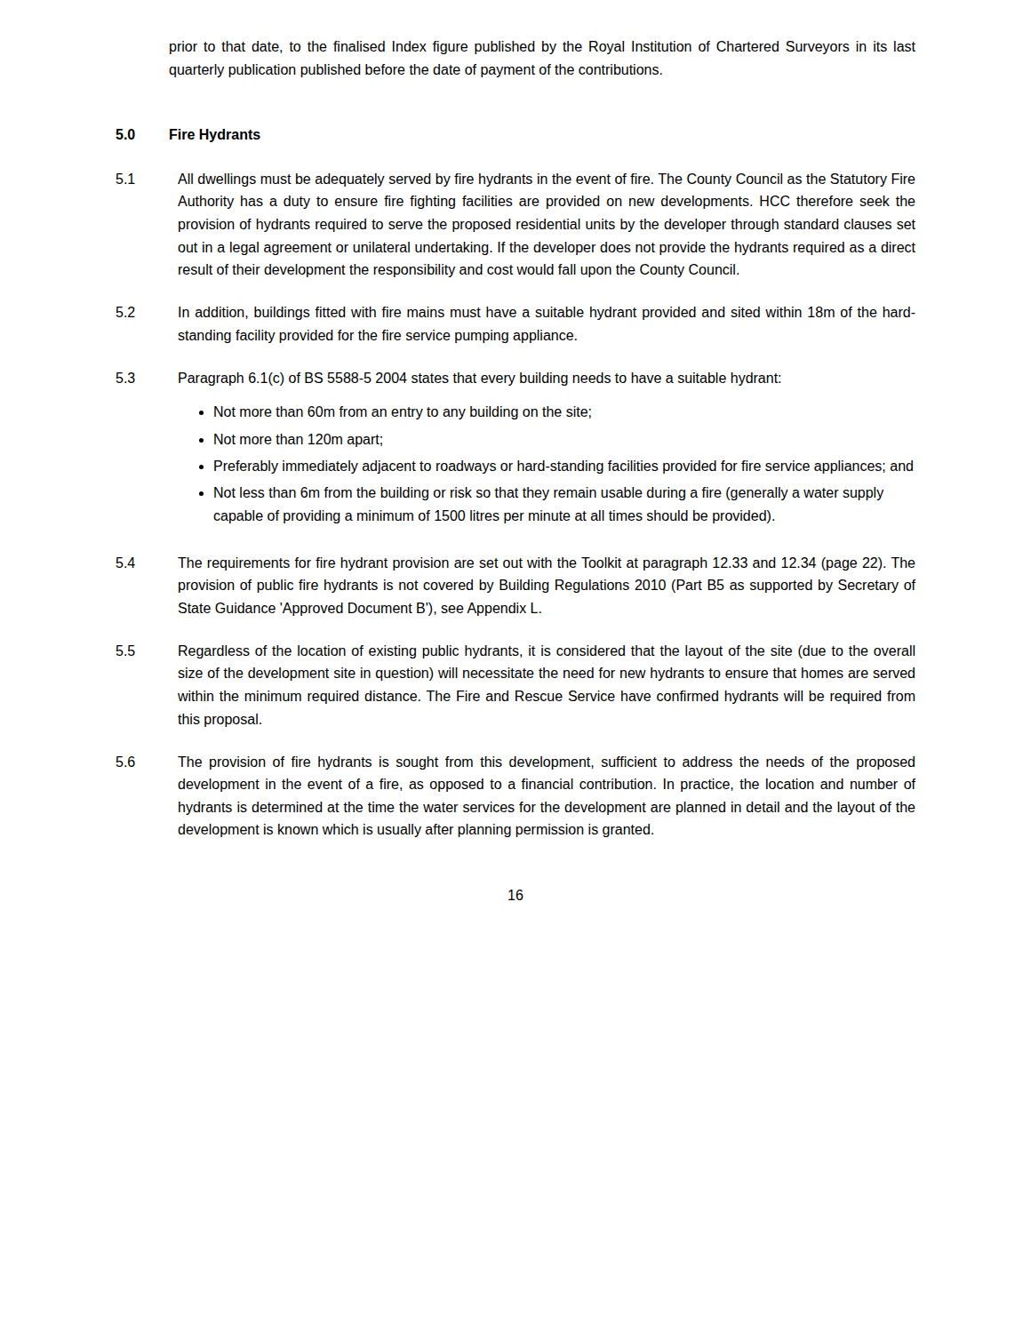prior to that date, to the finalised Index figure published by the Royal Institution of Chartered Surveyors in its last quarterly publication published before the date of payment of the contributions.
5.0 Fire Hydrants
5.1
All dwellings must be adequately served by fire hydrants in the event of fire. The County Council as the Statutory Fire Authority has a duty to ensure fire fighting facilities are provided on new developments. HCC therefore seek the provision of hydrants required to serve the proposed residential units by the developer through standard clauses set out in a legal agreement or unilateral undertaking. If the developer does not provide the hydrants required as a direct result of their development the responsibility and cost would fall upon the County Council.
5.2
In addition, buildings fitted with fire mains must have a suitable hydrant provided and sited within 18m of the hard-standing facility provided for the fire service pumping appliance.
5.3
Paragraph 6.1(c) of BS 5588-5 2004 states that every building needs to have a suitable hydrant:
Not more than 60m from an entry to any building on the site;
Not more than 120m apart;
Preferably immediately adjacent to roadways or hard-standing facilities provided for fire service appliances; and
Not less than 6m from the building or risk so that they remain usable during a fire (generally a water supply capable of providing a minimum of 1500 litres per minute at all times should be provided).
5.4
The requirements for fire hydrant provision are set out with the Toolkit at paragraph 12.33 and 12.34 (page 22). The provision of public fire hydrants is not covered by Building Regulations 2010 (Part B5 as supported by Secretary of State Guidance 'Approved Document B'), see Appendix L.
5.5
Regardless of the location of existing public hydrants, it is considered that the layout of the site (due to the overall size of the development site in question) will necessitate the need for new hydrants to ensure that homes are served within the minimum required distance. The Fire and Rescue Service have confirmed hydrants will be required from this proposal.
5.6
The provision of fire hydrants is sought from this development, sufficient to address the needs of the proposed development in the event of a fire, as opposed to a financial contribution. In practice, the location and number of hydrants is determined at the time the water services for the development are planned in detail and the layout of the development is known which is usually after planning permission is granted.
16